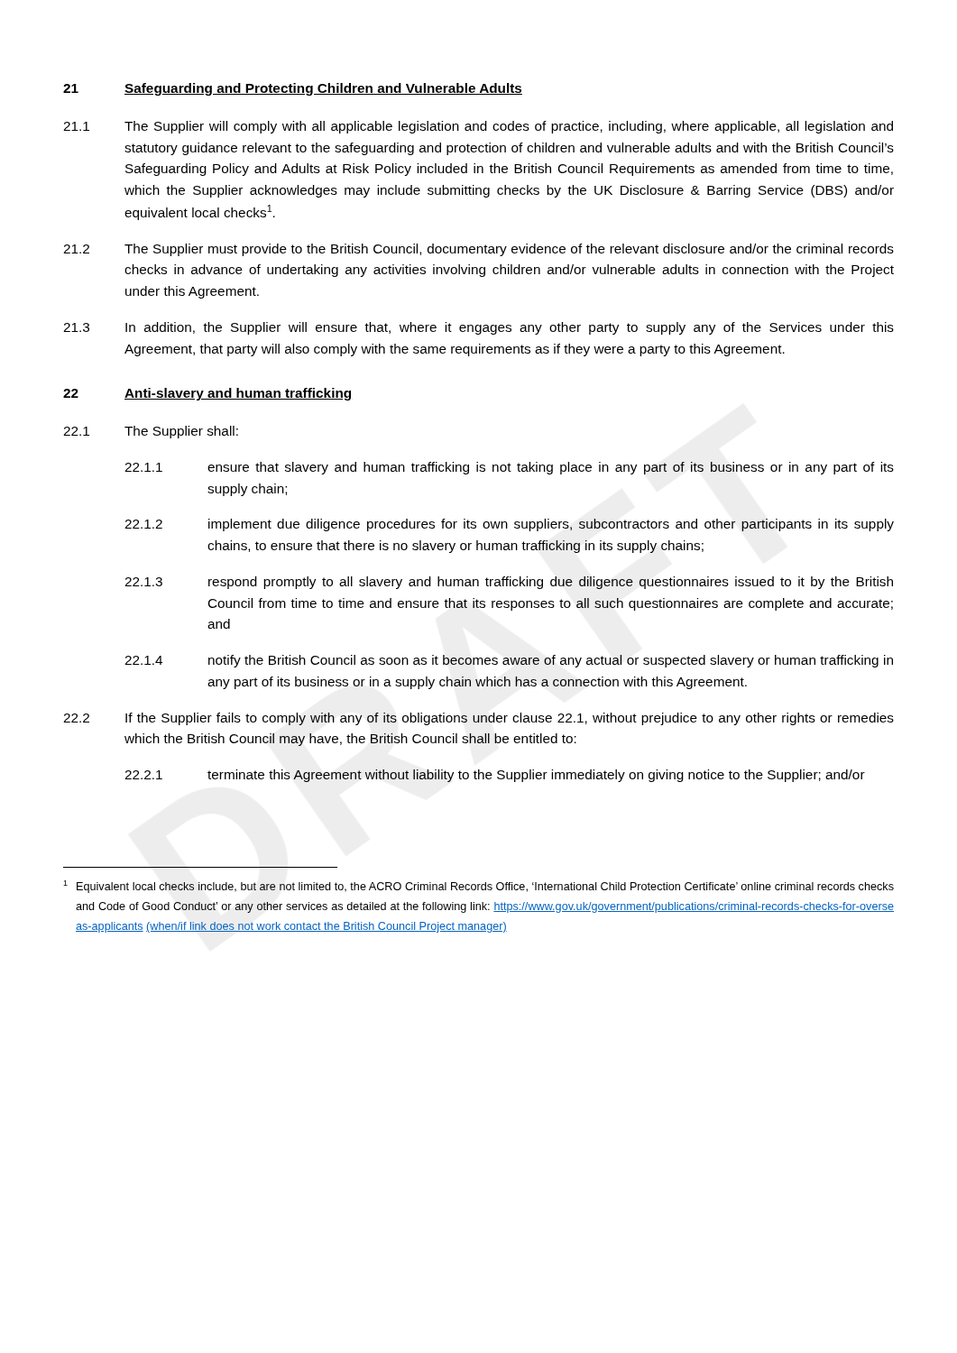DRAFT
21
Safeguarding and Protecting Children and Vulnerable Adults
21.1
The Supplier will comply with all applicable legislation and codes of practice, including, where applicable, all legislation and statutory guidance relevant to the safeguarding and protection of children and vulnerable adults and with the British Council’s Safeguarding Policy and Adults at Risk Policy included in the British Council Requirements as amended from time to time, which the Supplier acknowledges may include submitting checks by the UK Disclosure & Barring Service (DBS) and/or equivalent local checks1.
21.2
The Supplier must provide to the British Council, documentary evidence of the relevant disclosure and/or the criminal records checks in advance of undertaking any activities involving children and/or vulnerable adults in connection with the Project under this Agreement.
21.3
In addition, the Supplier will ensure that, where it engages any other party to supply any of the Services under this Agreement, that party will also comply with the same requirements as if they were a party to this Agreement.
22
Anti-slavery and human trafficking
22.1
The Supplier shall:
22.1.1
ensure that slavery and human trafficking is not taking place in any part of its business or in any part of its supply chain;
22.1.2
implement due diligence procedures for its own suppliers, subcontractors and other participants in its supply chains, to ensure that there is no slavery or human trafficking in its supply chains;
22.1.3
respond promptly to all slavery and human trafficking due diligence questionnaires issued to it by the British Council from time to time and ensure that its responses to all such questionnaires are complete and accurate; and
22.1.4
notify the British Council as soon as it becomes aware of any actual or suspected slavery or human trafficking in any part of its business or in a supply chain which has a connection with this Agreement.
22.2
If the Supplier fails to comply with any of its obligations under clause 22.1, without prejudice to any other rights or remedies which the British Council may have, the British Council shall be entitled to:
22.2.1
terminate this Agreement without liability to the Supplier immediately on giving notice to the Supplier; and/or
1
Equivalent local checks include, but are not limited to, the ACRO Criminal Records Office, ‘International Child Protection Certificate’ online criminal records checks and Code of Good Conduct’ or any other services as detailed at the following link: https://www.gov.uk/government/publications/criminal-records-checks-for-overseas-applicants (when/if link does not work contact the British Council Project manager)